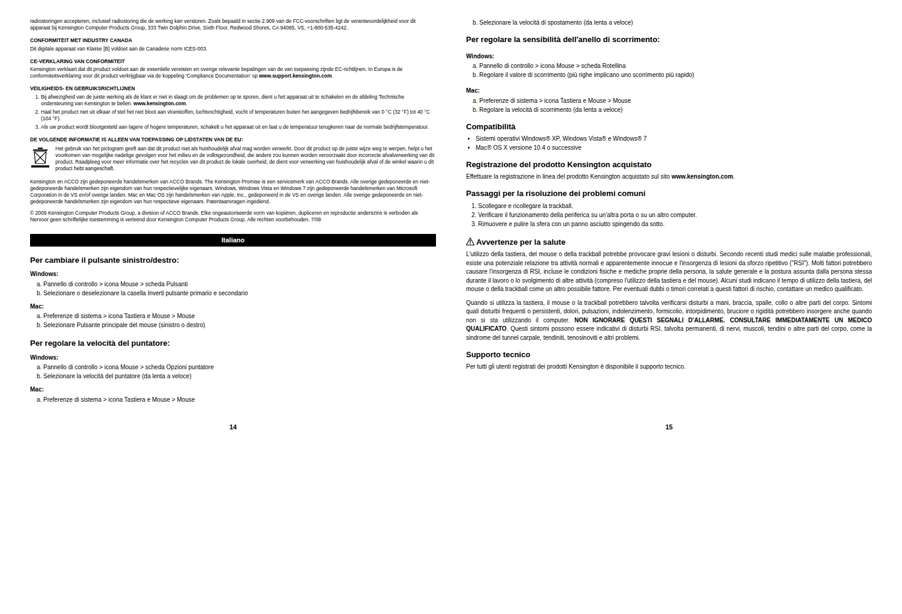radiostoringen accepteren, inclusief radiostoring die de werking kan verstoren. Zoals bepaald in sectie 2.909 van de FCC-voorschriften ligt de verantwoordelijkheid voor dit apparaat bij Kensington Computer Products Group, 333 Twin Dolphin Drive, Sixth Floor, Redwood Shores, CA 94065, VS, +1-800-535-4242.
CONFORMITEIT MET INDUSTRY CANADA
Dit digitale apparaat van Klasse [B] voldoet aan de Canadese norm ICES-003.
CE-VERKLARING VAN CONFORMITEIT
Kensington verklaart dat dit product voldoet aan de essentiële vereisten en overige relevante bepalingen van de van toepassing zijnde EC-richtlijnen. In Europa is de conformiteitsverklaring voor dit product verkrijgbaar via de koppeling 'Compliance Documentation' op www.support.kensington.com.
VEILIGHEIDS- EN GEBRUIKSRICHTLIJNEN
Bij afwezigheid van de juiste werking als de klant er niet in slaagt om de problemen op te sporen, dient u het apparaat uit te schakelen en de afdeling Technische ondersteuning van Kensington te bellen. www.kensington.com.
Haal het product niet uit elkaar of stel het niet bloot aan vloeistoffen, luchtvochtigheid, vocht of temperaturen buiten het aangegeven bedrijfsbereik van 0 °C (32 °F) tot 40 °C (104 °F).
Als uw product wordt blootgesteld aan lagere of hogere temperaturen, schakelt u het apparaat uit en laat u de temperatuur terugkeren naar de normale bedrijfstemperatuur.
DE VOLGENDE INFORMATIE IS ALLEEN VAN TOEPASSING OP LIDSTATEN VAN DE EU:
Het gebruik van het pictogram geeft aan dat dit product niet als huishoudelijk afval mag worden verwerkt. Door dit product op de juiste wijze weg te werpen, helpt u het voorkomen van mogelijke nadelige gevolgen voor het milieu en de volksgezondheid, die anders zou kunnen worden veroorzaakt door incorrecte afvalverwerking van dit product. Raadpleeg voor meer informatie over het recyclen van dit product de lokale overheid, de dient voor verwerking van huishoudelijk afval of de winkel waarin u dit product hebt aangeschaft.
Kensington en ACCO zijn gedeponeerde handelsmerken van ACCO Brands. The Kensington Promise is een servicemerk van ACCO Brands. Alle overige gedeponeerde en niet-gedeponeerde handelsmerken zijn eigendom van hun respectievelijke eigenaars. Windows, Windows Vista en Windows 7 zijn gedeponeerde handelsmerken van Microsoft Corporation in de VS en/of overige landen. Mac en Mac OS zijn handelsmerken van Apple, Inc., gedeponeerd in de VS en overige landen. Alle overige gedeponeerde en niet-gedeponeerde handelsmerken zijn eigendom van hun respectieve eigenaars. Patentaanvragen ingediend.
© 2009 Kensington Computer Products Group, a division of ACCO Brands. Elke ongeautoriseerde vorm van kopiëren, dupliceren en reproductie anderszins is verboden als hiervoor geen schriftelijke toestemming is verleend door Kensington Computer Products Group. Alle rechten voorbehouden. 7/09
Italiano
Per cambiare il pulsante sinistro/destro:
Windows:
Pannello di controllo > icona Mouse > scheda Pulsanti
Selezionare o deselezionare la casella Inverti pulsante primario e secondario
Mac:
Preferenze di sistema > icona Tastiera e Mouse > Mouse
Selezionare Pulsante principale del mouse (sinistro o destro)
Per regolare la velocità del puntatore:
Windows:
Pannello di controllo > icona Mouse > scheda Opzioni puntatore
Selezionare la velocità del puntatore (da lenta a veloce)
Mac:
Preferenze di sistema > icona Tastiera e Mouse > Mouse
14
Selezionare la velocità di spostamento (da lenta a veloce)
Per regolare la sensibilità dell'anello di scorrimento:
Windows:
Pannello di controllo > icona Mouse > scheda Rotellina
Regolare il valore di scorrimento (più righe implicano uno scorrimento più rapido)
Mac:
Preferenze di sistema > icona Tastiera e Mouse > Mouse
Regolare la velocità di scorrimento (da lenta a veloce)
Compatibilità
Sistemi operativi Windows® XP, Windows Vista® e Windows® 7
Mac® OS X versione 10.4 o successive
Registrazione del prodotto Kensington acquistato
Effettuare la registrazione in linea del prodotto Kensington acquistato sul sito www.kensington.com.
Passaggi per la risoluzione dei problemi comuni
Scollegare e ricollegare la trackball.
Verificare il funzionamento della periferica su un'altra porta o su un altro computer.
Rimuovere e pulire la sfera con un panno asciutto spingendo da sotto.
Avvertenze per la salute
L'utilizzo della tastiera, del mouse o della trackball potrebbe provocare gravi lesioni o disturbi. Secondo recenti studi medici sulle malattie professionali, esiste una potenziale relazione tra attività normali e apparentemente innocue e l'insorgenza di lesioni da sforzo ripetitivo ("RSI"). Molti fattori potrebbero causare l'insorgenza di RSI, incluse le condizioni fisiche e mediche proprie della persona, la salute generale e la postura assunta dalla persona stessa durante il lavoro o lo svolgimento di altre attività (compreso l'utilizzo della tastiera e del mouse). Alcuni studi indicano il tempo di utilizzo della tastiera, del mouse o della trackball come un altro possibile fattore. Per eventuali dubbi o timori correlati a questi fattori di rischio, contattare un medico qualificato.
Quando si utilizza la tastiera, il mouse o la trackball potrebbero talvolta verificarsi disturbi a mani, braccia, spalle, collo o altre parti del corpo. Sintomi quali disturbi frequenti o persistenti, dolori, pulsazioni, indolenzimento, formicolio, intorpidimento, bruciore o rigidità potrebbero insorgere anche quando non si sta utilizzando il computer. NON IGNORARE QUESTI SEGNALI D'ALLARME. CONSULTARE IMMEDIATAMENTE UN MEDICO QUALIFICATO. Questi sintomi possono essere indicativi di disturbi RSI, talvolta permanenti, di nervi, muscoli, tendini o altre parti del corpo, come la sindrome del tunnel carpale, tendiniti, tenosinoviti e altri problemi.
Supporto tecnico
Per tutti gli utenti registrati dei prodotti Kensington è disponibile il supporto tecnico.
15